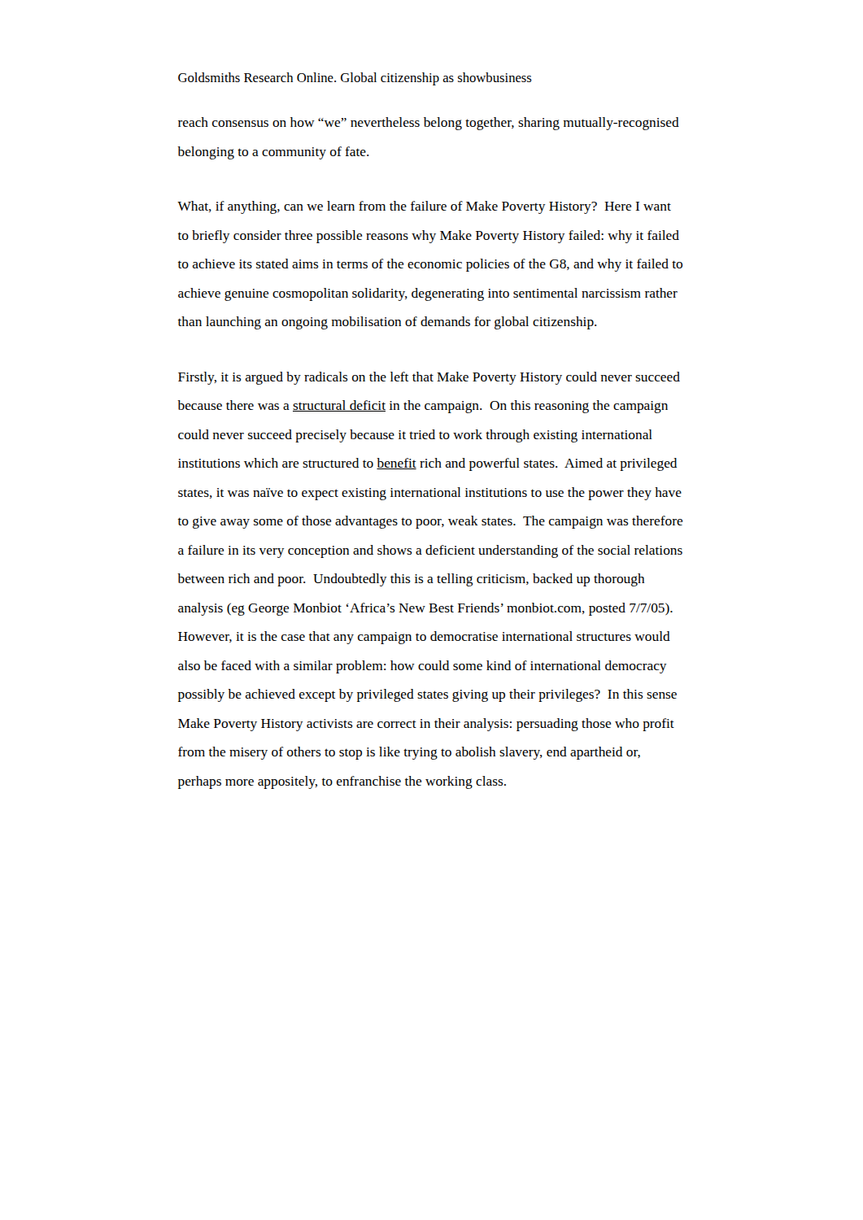Goldsmiths Research Online. Global citizenship as showbusiness
reach consensus on how “we” nevertheless belong together, sharing mutually-recognised belonging to a community of fate.
What, if anything, can we learn from the failure of Make Poverty History? Here I want to briefly consider three possible reasons why Make Poverty History failed: why it failed to achieve its stated aims in terms of the economic policies of the G8, and why it failed to achieve genuine cosmopolitan solidarity, degenerating into sentimental narcissism rather than launching an ongoing mobilisation of demands for global citizenship.
Firstly, it is argued by radicals on the left that Make Poverty History could never succeed because there was a structural deficit in the campaign. On this reasoning the campaign could never succeed precisely because it tried to work through existing international institutions which are structured to benefit rich and powerful states. Aimed at privileged states, it was naïve to expect existing international institutions to use the power they have to give away some of those advantages to poor, weak states. The campaign was therefore a failure in its very conception and shows a deficient understanding of the social relations between rich and poor. Undoubtedly this is a telling criticism, backed up thorough analysis (eg George Monbiot ‘Africa’s New Best Friends’ monbiot.com, posted 7/7/05). However, it is the case that any campaign to democratise international structures would also be faced with a similar problem: how could some kind of international democracy possibly be achieved except by privileged states giving up their privileges? In this sense Make Poverty History activists are correct in their analysis: persuading those who profit from the misery of others to stop is like trying to abolish slavery, end apartheid or, perhaps more appositely, to enfranchise the working class.